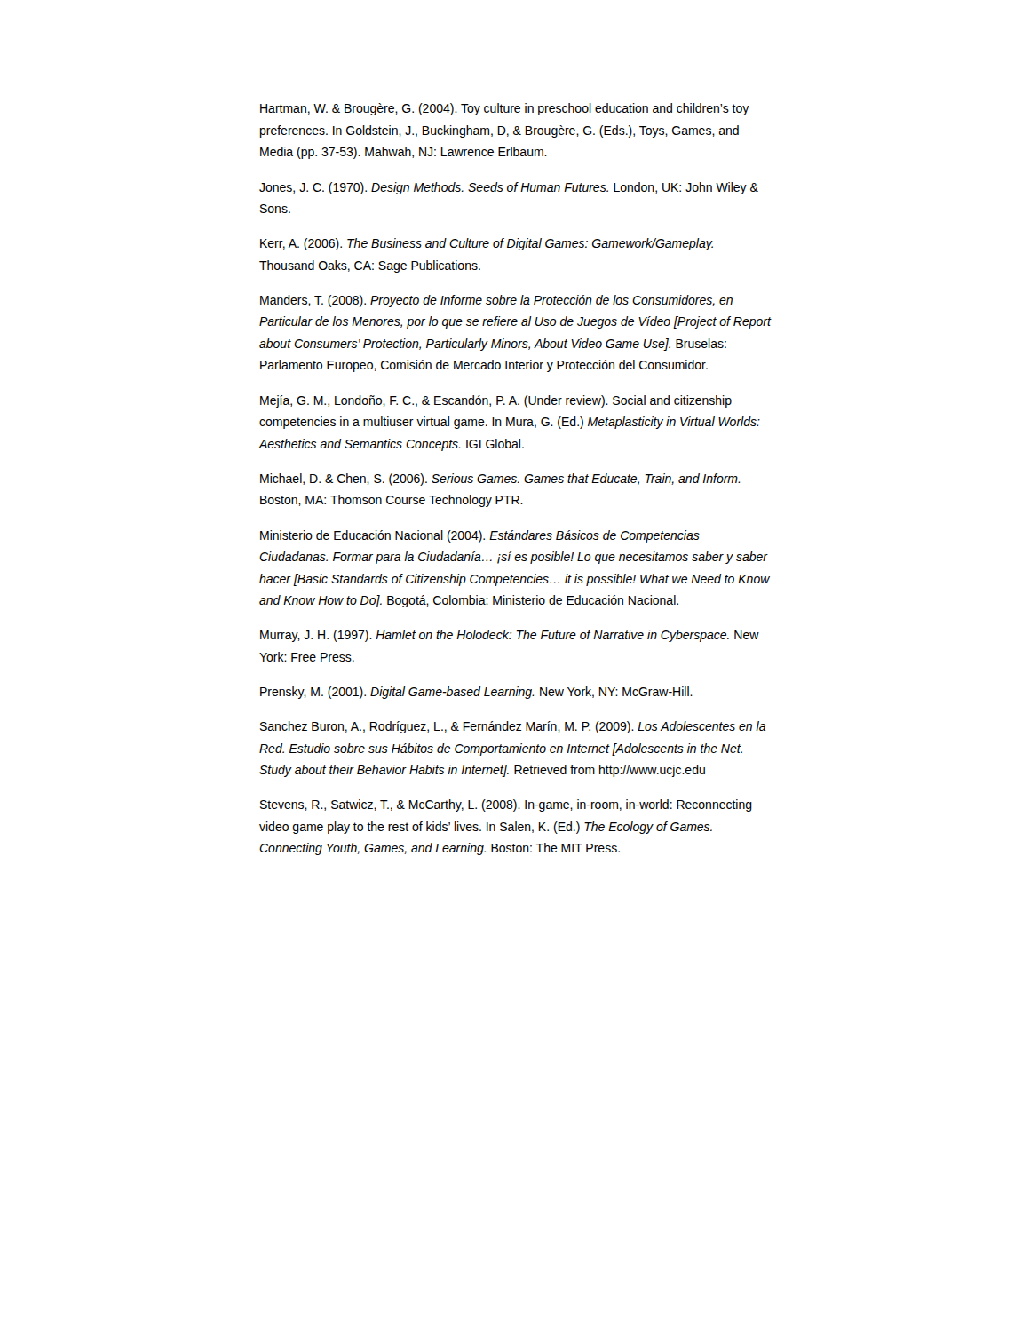Hartman, W. & Brougère, G. (2004). Toy culture in preschool education and children’s toy preferences. In Goldstein, J., Buckingham, D, & Brougère, G. (Eds.), Toys, Games, and Media (pp. 37-53). Mahwah, NJ: Lawrence Erlbaum.
Jones, J. C. (1970). Design Methods. Seeds of Human Futures. London, UK: John Wiley & Sons.
Kerr, A. (2006). The Business and Culture of Digital Games: Gamework/Gameplay. Thousand Oaks, CA: Sage Publications.
Manders, T. (2008). Proyecto de Informe sobre la Protección de los Consumidores, en Particular de los Menores, por lo que se refiere al Uso de Juegos de Vídeo [Project of Report about Consumers’ Protection, Particularly Minors, About Video Game Use]. Bruselas: Parlamento Europeo, Comisión de Mercado Interior y Protección del Consumidor.
Mejía, G. M., Londoño, F. C., & Escandón, P. A. (Under review). Social and citizenship competencies in a multiuser virtual game. In Mura, G. (Ed.) Metaplasticity in Virtual Worlds: Aesthetics and Semantics Concepts. IGI Global.
Michael, D. & Chen, S. (2006). Serious Games. Games that Educate, Train, and Inform. Boston, MA: Thomson Course Technology PTR.
Ministerio de Educación Nacional (2004). Estándares Básicos de Competencias Ciudadanas. Formar para la Ciudadanía… ¡sí es posible! Lo que necesitamos saber y saber hacer [Basic Standards of Citizenship Competencies… it is possible! What we Need to Know and Know How to Do]. Bogotá, Colombia: Ministerio de Educación Nacional.
Murray, J. H. (1997). Hamlet on the Holodeck: The Future of Narrative in Cyberspace. New York: Free Press.
Prensky, M. (2001). Digital Game-based Learning. New York, NY: McGraw-Hill.
Sanchez Buron, A., Rodríguez, L., & Fernández Marín, M. P. (2009). Los Adolescentes en la Red. Estudio sobre sus Hábitos de Comportamiento en Internet [Adolescents in the Net. Study about their Behavior Habits in Internet]. Retrieved from http://www.ucjc.edu
Stevens, R., Satwicz, T., & McCarthy, L. (2008). In-game, in-room, in-world: Reconnecting video game play to the rest of kids’ lives. In Salen, K. (Ed.) The Ecology of Games. Connecting Youth, Games, and Learning. Boston: The MIT Press.